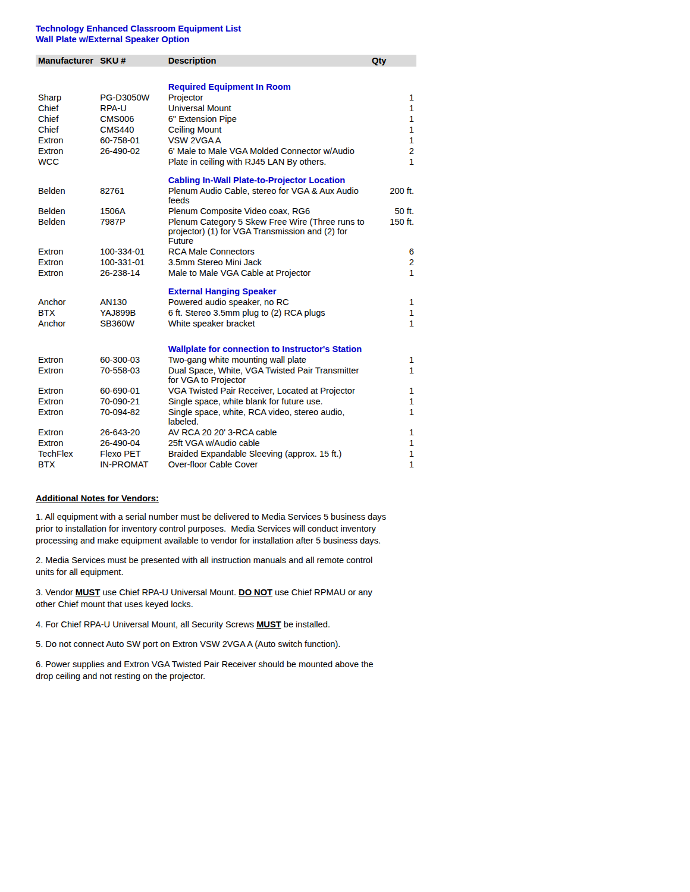Technology Enhanced Classroom Equipment List
Wall Plate w/External Speaker Option
| Manufacturer | SKU # | Description | Qty |
| --- | --- | --- | --- |
| | | Required Equipment In Room | |
| Sharp | PG-D3050W | Projector | 1 |
| Chief | RPA-U | Universal Mount | 1 |
| Chief | CMS006 | 6" Extension Pipe | 1 |
| Chief | CMS440 | Ceiling Mount | 1 |
| Extron | 60-758-01 | VSW 2VGA A | 1 |
| Extron | 26-490-02 | 6' Male to Male VGA Molded Connector w/Audio | 2 |
| WCC | | Plate in ceiling with RJ45 LAN By others. | 1 |
| | | Cabling In-Wall Plate-to-Projector Location | |
| Belden | 82761 | Plenum Audio Cable, stereo for VGA & Aux Audio feeds | 200 ft. |
| Belden | 1506A | Plenum Composite Video coax, RG6 | 50 ft. |
| Belden | 7987P | Plenum Category 5 Skew Free Wire (Three runs to projector) (1) for VGA Transmission and (2) for Future | 150 ft. |
| Extron | 100-334-01 | RCA Male Connectors | 6 |
| Extron | 100-331-01 | 3.5mm Stereo Mini Jack | 2 |
| Extron | 26-238-14 | Male to Male VGA Cable at Projector | 1 |
| | | External Hanging Speaker | |
| Anchor | AN130 | Powered audio speaker, no RC | 1 |
| BTX | YAJ899B | 6 ft. Stereo 3.5mm plug to (2) RCA plugs | 1 |
| Anchor | SB360W | White speaker bracket | 1 |
| | | Wallplate for connection to Instructor's Station | |
| Extron | 60-300-03 | Two-gang white mounting wall plate | 1 |
| Extron | 70-558-03 | Dual Space, White, VGA Twisted Pair Transmitter for VGA to Projector | 1 |
| Extron | 60-690-01 | VGA Twisted Pair Receiver, Located at Projector | 1 |
| Extron | 70-090-21 | Single space, white blank for future use. | 1 |
| Extron | 70-094-82 | Single space, white, RCA video, stereo audio, labeled. | 1 |
| Extron | 26-643-20 | AV RCA 20 20' 3-RCA cable | 1 |
| Extron | 26-490-04 | 25ft VGA w/Audio cable | 1 |
| TechFlex | Flexo PET | Braided Expandable Sleeving (approx. 15 ft.) | 1 |
| BTX | IN-PROMAT | Over-floor Cable Cover | 1 |
Additional Notes for Vendors:
1. All equipment with a serial number must be delivered to Media Services 5 business days prior to installation for inventory control purposes. Media Services will conduct inventory processing and make equipment available to vendor for installation after 5 business days.
2. Media Services must be presented with all instruction manuals and all remote control units for all equipment.
3. Vendor MUST use Chief RPA-U Universal Mount. DO NOT use Chief RPMAU or any other Chief mount that uses keyed locks.
4. For Chief RPA-U Universal Mount, all Security Screws MUST be installed.
5. Do not connect Auto SW port on Extron VSW 2VGA A (Auto switch function).
6. Power supplies and Extron VGA Twisted Pair Receiver should be mounted above the drop ceiling and not resting on the projector.